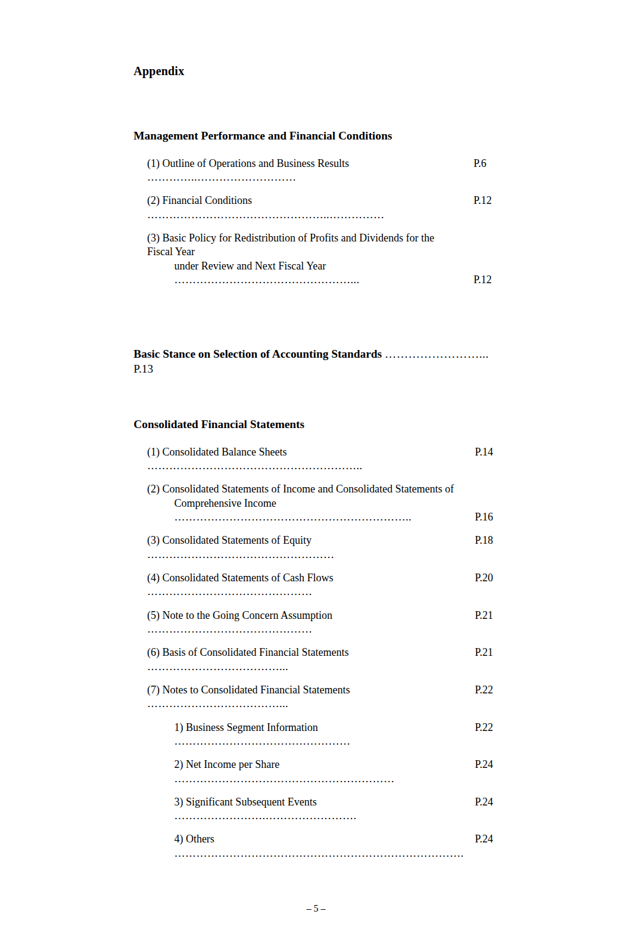Appendix
Management Performance and Financial Conditions
| (1) Outline of Operations and Business Results …………..……………………… | P.6 |
| (2) Financial Conditions …………………………………………..…………… | P.12 |
| (3) Basic Policy for Redistribution of Profits and Dividends for the Fiscal Year under Review and Next Fiscal Year …………………………………………... | P.12 |
Basic Stance on Selection of Accounting Standards ……………………... P.13
Consolidated Financial Statements
| (1) Consolidated Balance Sheets ………………………………………………….. | P.14 |
| (2) Consolidated Statements of Income and Consolidated Statements of Comprehensive Income ……………………………………………………….. | P.16 |
| (3) Consolidated Statements of Equity …………………………………………… | P.18 |
| (4) Consolidated Statements of Cash Flows ……………………………………… | P.20 |
| (5) Note to the Going Concern Assumption ……………………………………… | P.21 |
| (6) Basis of Consolidated Financial Statements ………………………………... | P.21 |
| (7) Notes to Consolidated Financial Statements ………………………………... | P.22 |
| 1) Business Segment Information ………………………………………… | P.22 |
| 2) Net Income per Share …………………………………………………… | P.24 |
| 3) Significant Subsequent Events …………………….……………………. | P.24 |
| 4) Others ……………………………………………………………………. | P.24 |
– 5 –